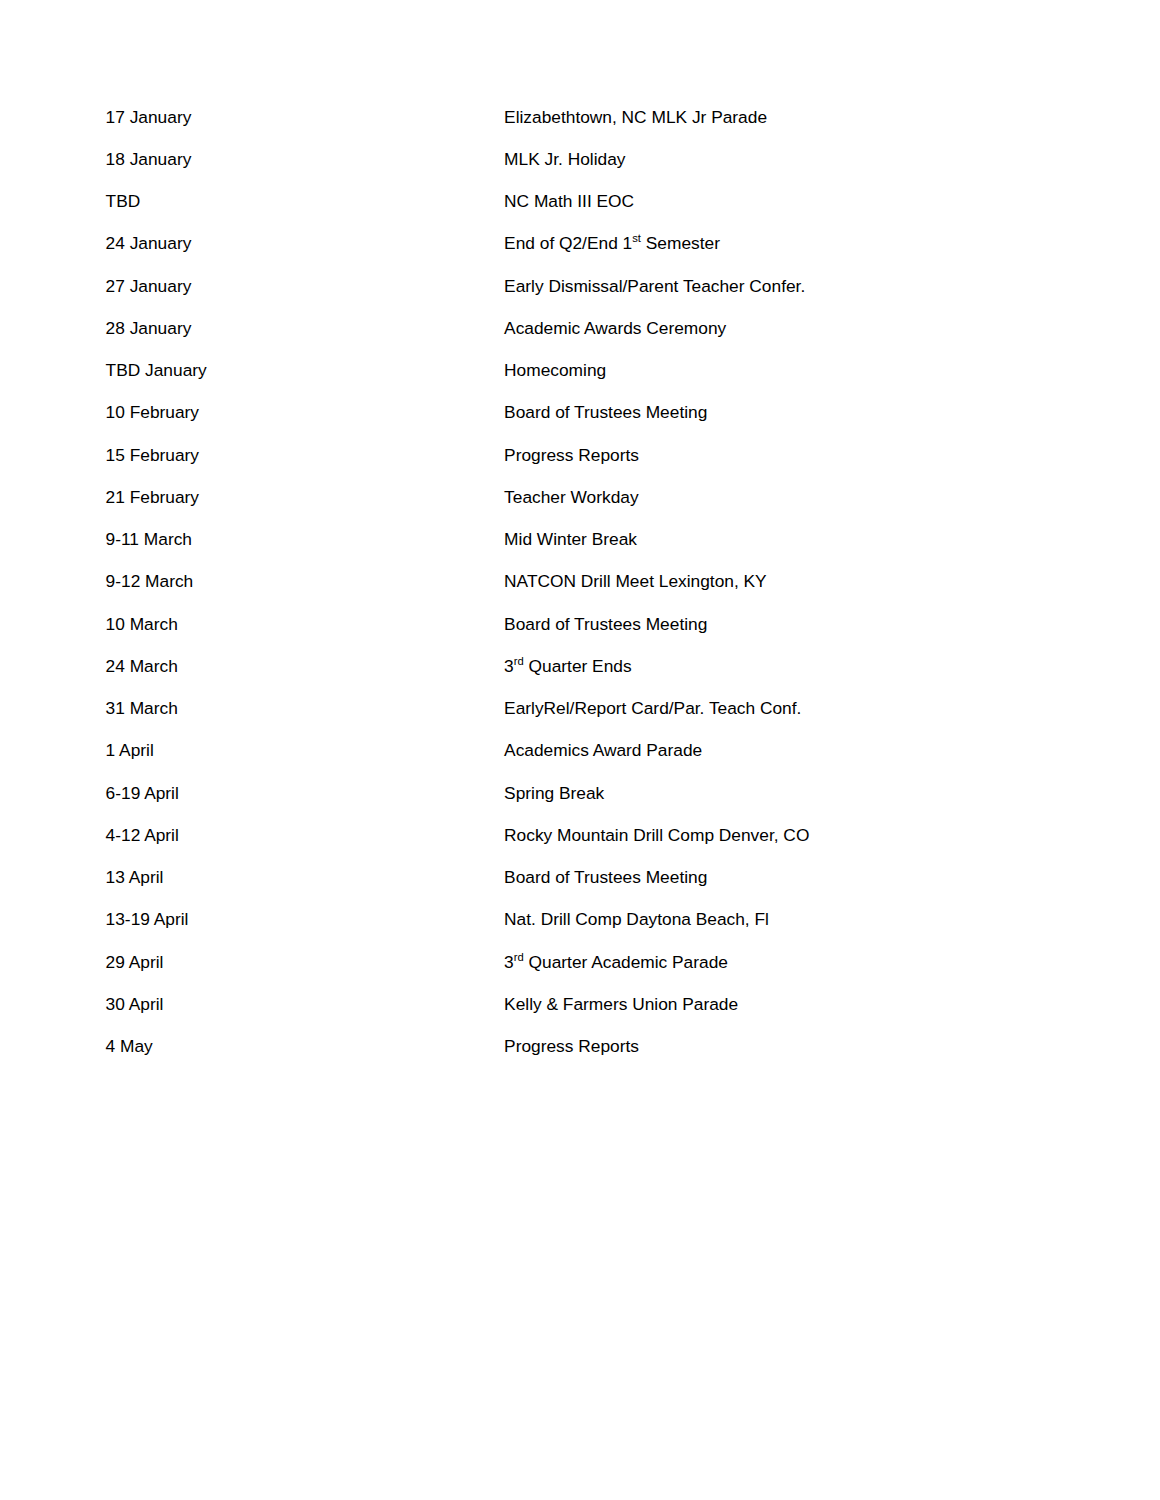| 17 January | Elizabethtown, NC MLK Jr Parade |
| 18 January | MLK Jr. Holiday |
| TBD | NC Math III EOC |
| 24 January | End of Q2/End 1 st Semester |
| 27 January | Early Dismissal/Parent Teacher Confer. |
| 28 January | Academic Awards Ceremony |
| TBD January | Homecoming |
| 10 February | Board of Trustees Meeting |
| 15 February | Progress Reports |
| 21 February | Teacher Workday |
| 9-11 March | Mid Winter Break |
| 9-12 March | NATCON Drill Meet Lexington, KY |
| 10 March | Board of Trustees Meeting |
| 24 March | 3 rd Quarter Ends |
| 31 March | EarlyRel/Report Card/Par. Teach Conf. |
| 1 April | Academics Award Parade |
| 6-19 April | Spring Break |
| 4-12 April | Rocky Mountain Drill Comp Denver, CO |
| 13 April | Board of Trustees Meeting |
| 13-19 April | Nat. Drill Comp Daytona Beach, Fl |
| 29 April | 3 rd Quarter Academic Parade |
| 30 April | Kelly & Farmers Union Parade |
| 4 May | Progress Reports |